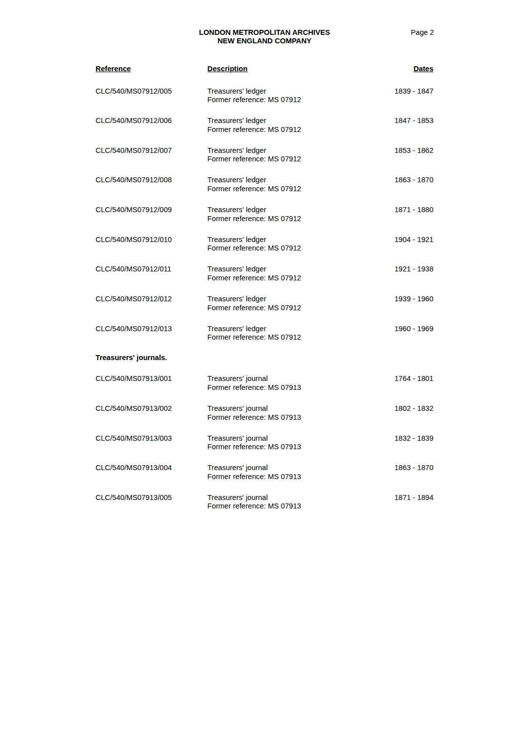Page 2 LONDON METROPOLITAN ARCHIVES NEW ENGLAND COMPANY
| Reference | Description | Dates |
| --- | --- | --- |
| CLC/540/MS07912/005 | Treasurers' ledger Former reference: MS 07912 | 1839 - 1847 |
| CLC/540/MS07912/006 | Treasurers' ledger Former reference: MS 07912 | 1847 - 1853 |
| CLC/540/MS07912/007 | Treasurers' ledger Former reference: MS 07912 | 1853 - 1862 |
| CLC/540/MS07912/008 | Treasurers' ledger Former reference: MS 07912 | 1863 - 1870 |
| CLC/540/MS07912/009 | Treasurers' ledger Former reference: MS 07912 | 1871 - 1880 |
| CLC/540/MS07912/010 | Treasurers' ledger Former reference: MS 07912 | 1904 - 1921 |
| CLC/540/MS07912/011 | Treasurers' ledger Former reference: MS 07912 | 1921 - 1938 |
| CLC/540/MS07912/012 | Treasurers' ledger Former reference: MS 07912 | 1939 - 1960 |
| CLC/540/MS07912/013 | Treasurers' ledger Former reference: MS 07912 | 1960 - 1969 |
| Treasurers' journals. |
| CLC/540/MS07913/001 | Treasurers' journal Former reference: MS 07913 | 1764 - 1801 |
| CLC/540/MS07913/002 | Treasurers' journal Former reference: MS 07913 | 1802 - 1832 |
| CLC/540/MS07913/003 | Treasurers' journal Former reference: MS 07913 | 1832 - 1839 |
| CLC/540/MS07913/004 | Treasurers' journal Former reference: MS 07913 | 1863 - 1870 |
| CLC/540/MS07913/005 | Treasurers' journal Former reference: MS 07913 | 1871 - 1894 |